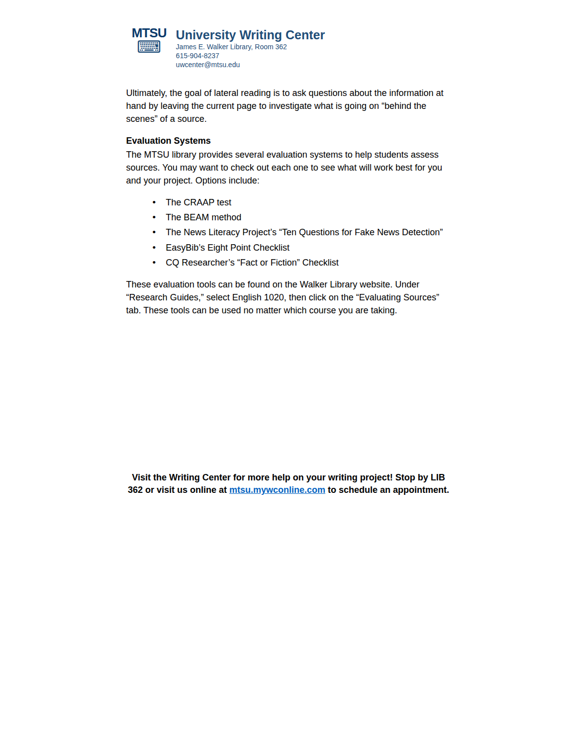MTSU ⌨
University Writing Center
James E. Walker Library, Room 362
615-904-8237
uwcenter@mtsu.edu
Ultimately, the goal of lateral reading is to ask questions about the information at hand by leaving the current page to investigate what is going on “behind the scenes” of a source.
Evaluation Systems
The MTSU library provides several evaluation systems to help students assess sources. You may want to check out each one to see what will work best for you and your project. Options include:
The CRAAP test
The BEAM method
The News Literacy Project’s “Ten Questions for Fake News Detection”
EasyBib’s Eight Point Checklist
CQ Researcher’s “Fact or Fiction” Checklist
These evaluation tools can be found on the Walker Library website. Under “Research Guides,” select English 1020, then click on the “Evaluating Sources” tab. These tools can be used no matter which course you are taking.
Visit the Writing Center for more help on your writing project! Stop by LIB 362 or visit us online at mtsu.mywconline.com to schedule an appointment.